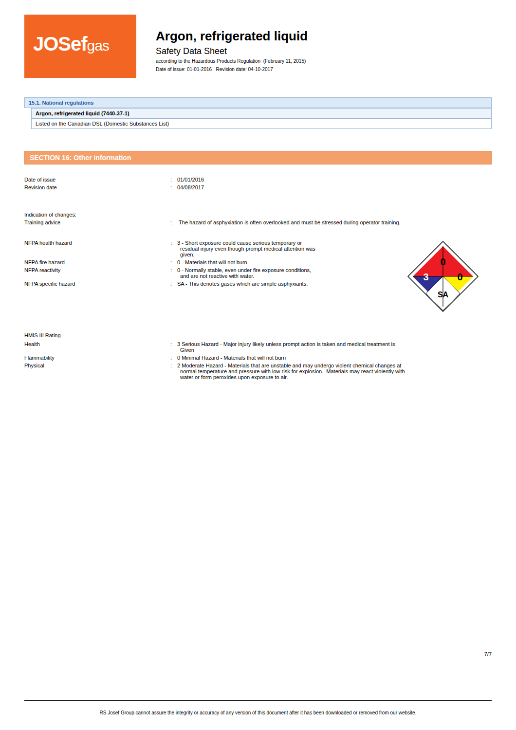JOSefgas
Argon, refrigerated liquid
Safety Data Sheet
according to the Hazardous Products Regulation (February 11, 2015)
Date of issue: 01-01-2016 Revision date: 04-10-2017
15.1. National regulations
| Argon, refrigerated liquid (7440-37-1) |
| Listed on the Canadian DSL (Domestic Substances List) |
SECTION 16: Other information
Date of issue
:
01/01/2016
Revision date
:
04/08/2017
Indication of changes:
Training advice
:
The hazard of asphyxiation is often overlooked and must be stressed during operator training.
NFPA health hazard
:
3 - Short exposure could cause serious temporary or
residual injury even though prompt medical attention was
given.
NFPA fire hazard
:
0 - Materials that will not burn.
NFPA reactivity
:
0 - Normally stable, even under fire exposure conditions,
and are not reactive with water.
NFPA specific hazard
:
SA - This denotes gases which are simple asphyxiants.
0 3 0 SA
HMIS III Rating
Health
:
3 Serious Hazard - Major injury likely unless prompt action is taken and medical treatment is
Given
Flammability
:
0 Minimal Hazard - Materials that will not burn
Physical
:
2 Moderate Hazard - Materials that are unstable and may undergo violent chemical changes at
normal temperature and pressure with low risk for explosion. Materials may react violently with
water or form peroxides upon exposure to air.
7/7
RS Josef Group cannot assure the integrity or accuracy of any version of this document after it has been downloaded or removed from our website.